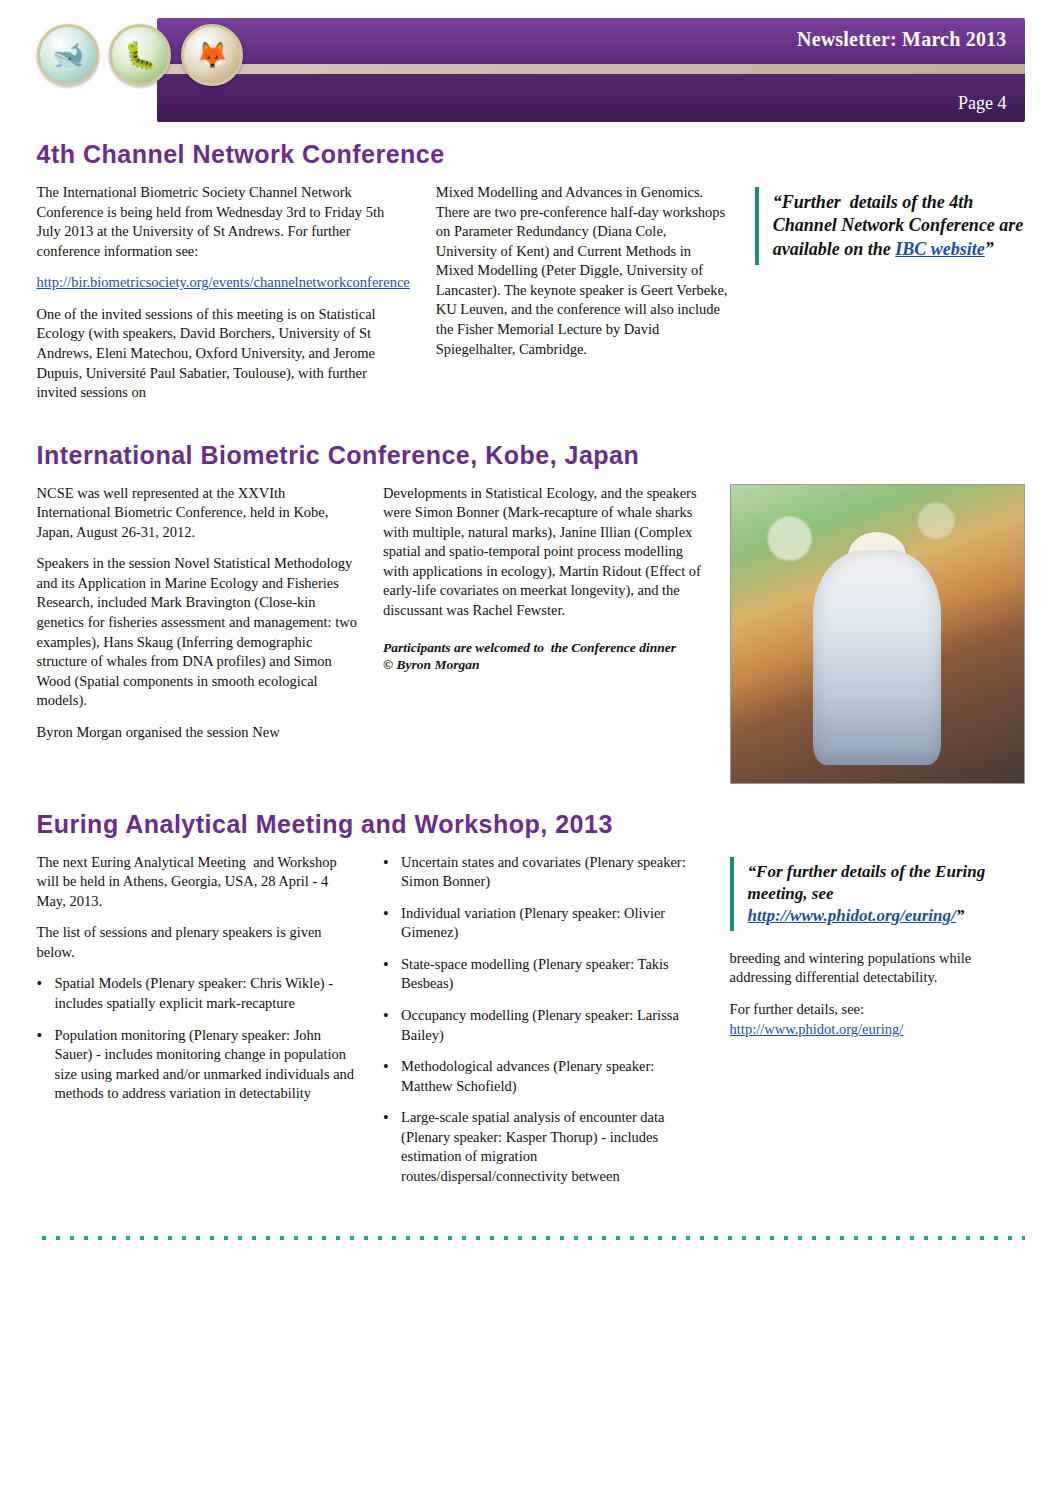Newsletter: March 2013
Page 4
🐋
🐛
🦊
4th Channel Network Conference
The International Biometric Society Channel Network Conference is being held from Wednesday 3rd to Friday 5th July 2013 at the University of St Andrews. For further conference information see:
http://bir.biometricsociety.org/events/channelnetworkconference
One of the invited sessions of this meeting is on Statistical Ecology (with speakers, David Borchers, University of St Andrews, Eleni Matechou, Oxford University, and Jerome Dupuis, Université Paul Sabatier, Toulouse), with further invited sessions on
Mixed Modelling and Advances in Genomics. There are two pre-conference half-day workshops on Parameter Redundancy (Diana Cole, University of Kent) and Current Methods in Mixed Modelling (Peter Diggle, University of Lancaster). The keynote speaker is Geert Verbeke, KU Leuven, and the conference will also include the Fisher Memorial Lecture by David Spiegelhalter, Cambridge.
“Further details of the 4th Channel Network Conference are available on the IBC website”
International Biometric Conference, Kobe, Japan
NCSE was well represented at the XXVIth International Biometric Conference, held in Kobe, Japan, August 26-31, 2012.
Speakers in the session Novel Statistical Methodology and its Application in Marine Ecology and Fisheries Research, included Mark Bravington (Close-kin genetics for fisheries assessment and management: two examples), Hans Skaug (Inferring demographic structure of whales from DNA profiles) and Simon Wood (Spatial components in smooth ecological models).
Byron Morgan organised the session New
Developments in Statistical Ecology, and the speakers were Simon Bonner (Mark-recapture of whale sharks with multiple, natural marks), Janine Illian (Complex spatial and spatio-temporal point process modelling with applications in ecology), Martin Ridout (Effect of early-life covariates on meerkat longevity), and the discussant was Rachel Fewster.
Participants are welcomed to the Conference dinner
© Byron Morgan
Euring Analytical Meeting and Workshop, 2013
The next Euring Analytical Meeting and Workshop will be held in Athens, Georgia, USA, 28 April - 4 May, 2013.
The list of sessions and plenary speakers is given below.
Spatial Models (Plenary speaker: Chris Wikle) - includes spatially explicit mark-recapture
Population monitoring (Plenary speaker: John Sauer) - includes monitoring change in population size using marked and/or unmarked individuals and methods to address variation in detectability
Uncertain states and covariates (Plenary speaker: Simon Bonner)
Individual variation (Plenary speaker: Olivier Gimenez)
State-space modelling (Plenary speaker: Takis Besbeas)
Occupancy modelling (Plenary speaker: Larissa Bailey)
Methodological advances (Plenary speaker: Matthew Schofield)
Large-scale spatial analysis of encounter data (Plenary speaker: Kasper Thorup) - includes estimation of migration routes/dispersal/connectivity between
“For further details of the Euring meeting, see http://www.phidot.org/euring/”
breeding and wintering populations while addressing differential detectability.
For further details, see: http://www.phidot.org/euring/